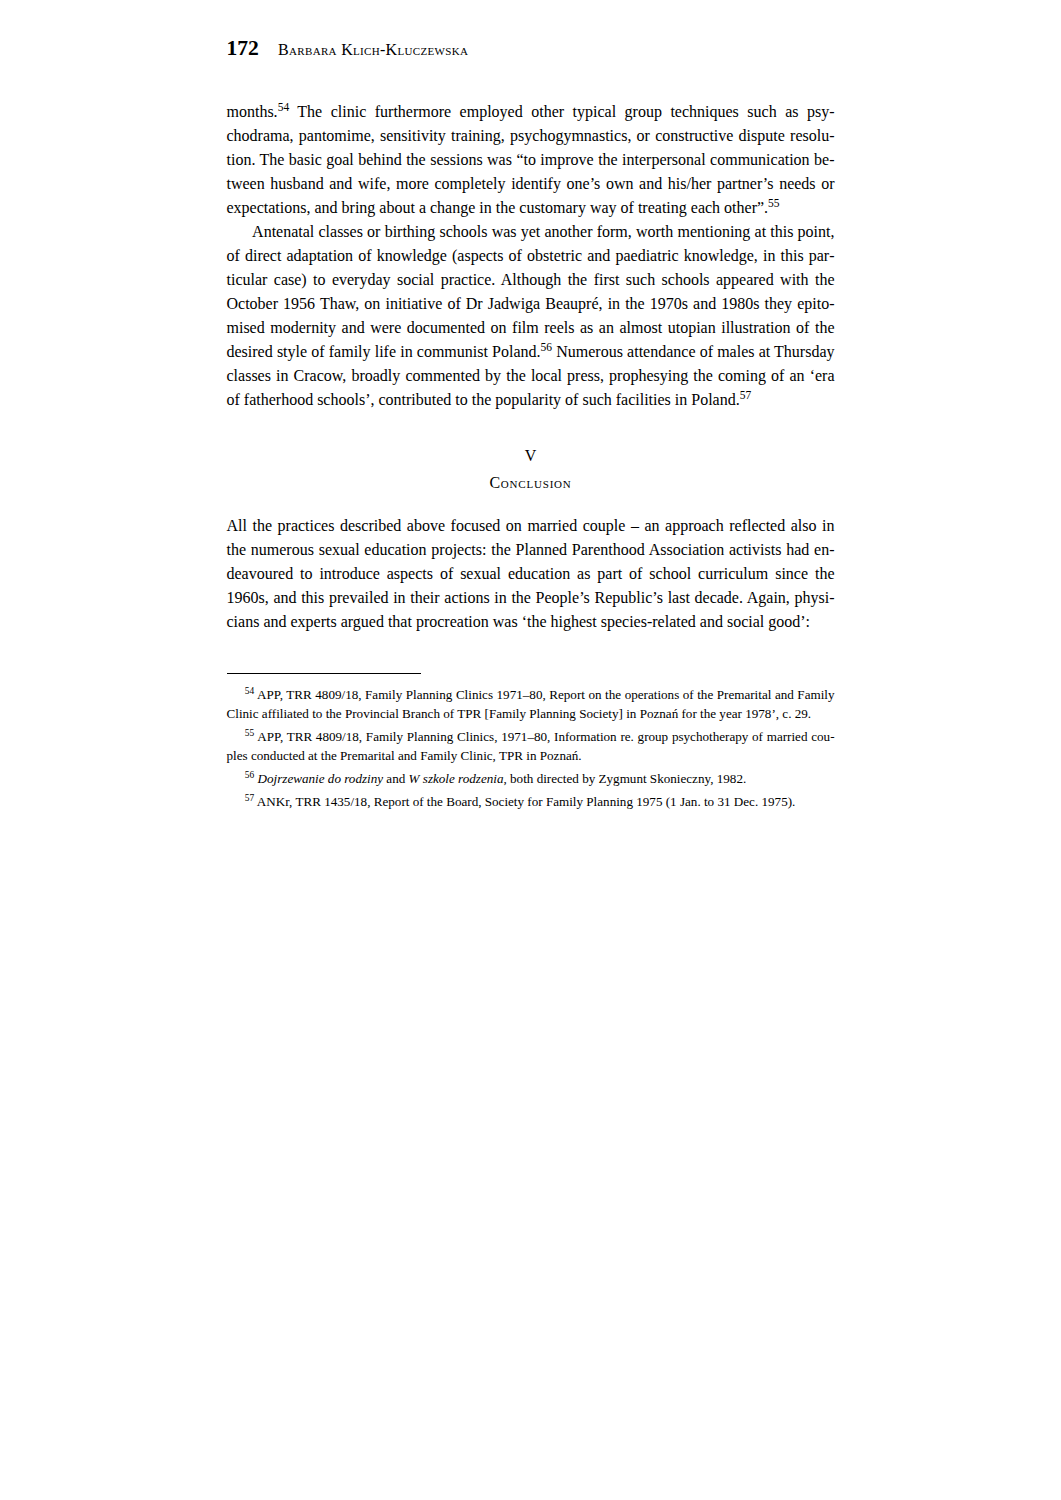172 Barbara Klich-Kluczewska
months.54 The clinic furthermore employed other typical group techniques such as psychodrama, pantomime, sensitivity training, psychogymnastics, or constructive dispute resolution. The basic goal behind the sessions was “to improve the interpersonal communication between husband and wife, more completely identify one’s own and his/her partner’s needs or expectations, and bring about a change in the customary way of treating each other”.55
Antenatal classes or birthing schools was yet another form, worth mentioning at this point, of direct adaptation of knowledge (aspects of obstetric and paediatric knowledge, in this particular case) to everyday social practice. Although the first such schools appeared with the October 1956 Thaw, on initiative of Dr Jadwiga Beaupré, in the 1970s and 1980s they epitomised modernity and were documented on film reels as an almost utopian illustration of the desired style of family life in communist Poland.56 Numerous attendance of males at Thursday classes in Cracow, broadly commented by the local press, prophesying the coming of an ‘era of fatherhood schools’, contributed to the popularity of such facilities in Poland.57
V
Conclusion
All the practices described above focused on married couple – an approach reflected also in the numerous sexual education projects: the Planned Parenthood Association activists had endeavoured to introduce aspects of sexual education as part of school curriculum since the 1960s, and this prevailed in their actions in the People’s Republic’s last decade. Again, physicians and experts argued that procreation was ‘the highest species-related and social good’:
54 APP, TRR 4809/18, Family Planning Clinics 1971–80, Report on the operations of the Premarital and Family Clinic affiliated to the Provincial Branch of TPR [Family Planning Society] in Poznań for the year 1978’, c. 29.
55 APP, TRR 4809/18, Family Planning Clinics, 1971–80, Information re. group psychotherapy of married couples conducted at the Premarital and Family Clinic, TPR in Poznań.
56 Dojrzewanie do rodziny and W szkole rodzenia, both directed by Zygmunt Skonieczny, 1982.
57 ANKr, TRR 1435/18, Report of the Board, Society for Family Planning 1975 (1 Jan. to 31 Dec. 1975).